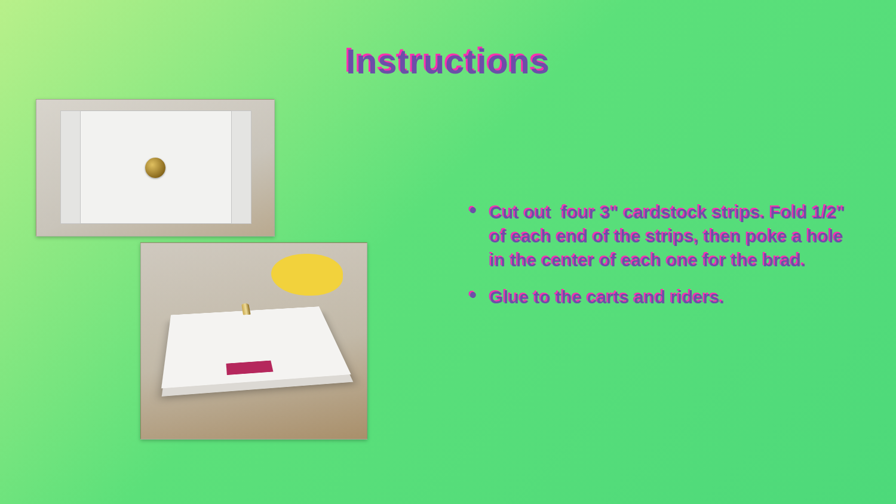Instructions
Cut out four 3" cardstock strips. Fold 1/2" of each end of the strips, then poke a hole in the center of each one for the brad.
Glue to the carts and riders.